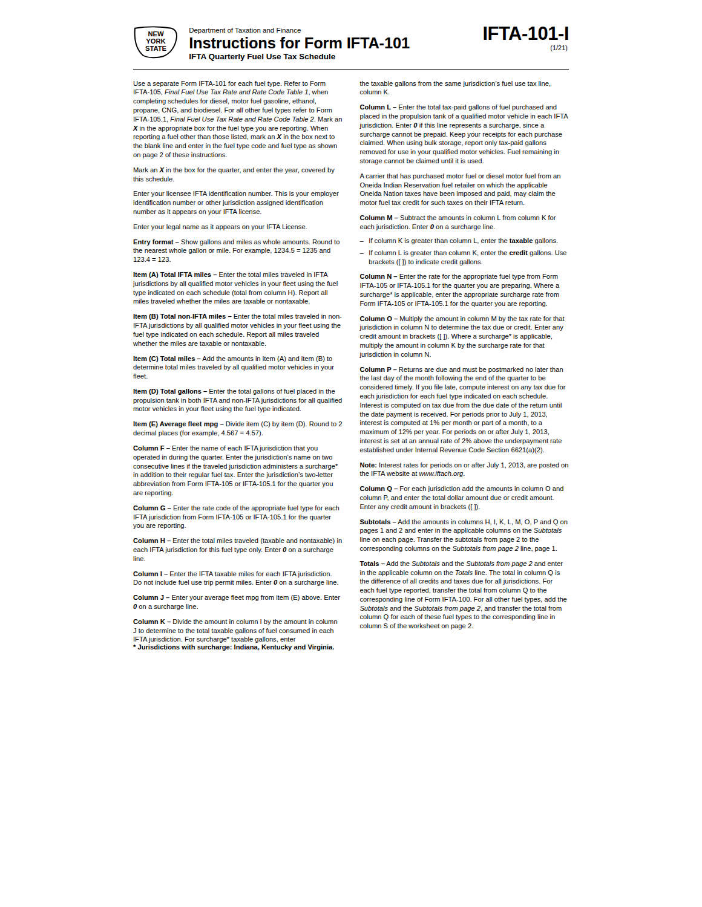NEW YORK STATE
Department of Taxation and Finance
Instructions for Form IFTA-101
IFTA Quarterly Fuel Use Tax Schedule
IFTA-101-I
(1/21)
Use a separate Form IFTA-101 for each fuel type. Refer to Form IFTA-105, Final Fuel Use Tax Rate and Rate Code Table 1, when completing schedules for diesel, motor fuel gasoline, ethanol, propane, CNG, and biodiesel. For all other fuel types refer to Form IFTA-105.1, Final Fuel Use Tax Rate and Rate Code Table 2. Mark an X in the appropriate box for the fuel type you are reporting. When reporting a fuel other than those listed, mark an X in the box next to the blank line and enter in the fuel type code and fuel type as shown on page 2 of these instructions.
Mark an X in the box for the quarter, and enter the year, covered by this schedule.
Enter your licensee IFTA identification number. This is your employer identification number or other jurisdiction assigned identification number as it appears on your IFTA license.
Enter your legal name as it appears on your IFTA License.
Entry format – Show gallons and miles as whole amounts. Round to the nearest whole gallon or mile. For example, 1234.5 = 1235 and 123.4 = 123.
Item (A) Total IFTA miles – Enter the total miles traveled in IFTA jurisdictions by all qualified motor vehicles in your fleet using the fuel type indicated on each schedule (total from column H). Report all miles traveled whether the miles are taxable or nontaxable.
Item (B) Total non-IFTA miles – Enter the total miles traveled in non-IFTA jurisdictions by all qualified motor vehicles in your fleet using the fuel type indicated on each schedule. Report all miles traveled whether the miles are taxable or nontaxable.
Item (C) Total miles – Add the amounts in item (A) and item (B) to determine total miles traveled by all qualified motor vehicles in your fleet.
Item (D) Total gallons – Enter the total gallons of fuel placed in the propulsion tank in both IFTA and non-IFTA jurisdictions for all qualified motor vehicles in your fleet using the fuel type indicated.
Item (E) Average fleet mpg – Divide item (C) by item (D). Round to 2 decimal places (for example, 4.567 = 4.57).
Column F – Enter the name of each IFTA jurisdiction that you operated in during the quarter. Enter the jurisdiction’s name on two consecutive lines if the traveled jurisdiction administers a surcharge* in addition to their regular fuel tax. Enter the jurisdiction’s two-letter abbreviation from Form IFTA-105 or IFTA-105.1 for the quarter you are reporting.
Column G – Enter the rate code of the appropriate fuel type for each IFTA jurisdiction from Form IFTA-105 or IFTA-105.1 for the quarter you are reporting.
Column H – Enter the total miles traveled (taxable and nontaxable) in each IFTA jurisdiction for this fuel type only. Enter 0 on a surcharge line.
Column I – Enter the IFTA taxable miles for each IFTA jurisdiction. Do not include fuel use trip permit miles. Enter 0 on a surcharge line.
Column J – Enter your average fleet mpg from item (E) above. Enter 0 on a surcharge line.
Column K – Divide the amount in column I by the amount in column J to determine to the total taxable gallons of fuel consumed in each IFTA jurisdiction. For surcharge* taxable gallons, enter
the taxable gallons from the same jurisdiction’s fuel use tax line, column K.
Column L – Enter the total tax-paid gallons of fuel purchased and placed in the propulsion tank of a qualified motor vehicle in each IFTA jurisdiction. Enter 0 if this line represents a surcharge, since a surcharge cannot be prepaid. Keep your receipts for each purchase claimed. When using bulk storage, report only tax-paid gallons removed for use in your qualified motor vehicles. Fuel remaining in storage cannot be claimed until it is used.
A carrier that has purchased motor fuel or diesel motor fuel from an Oneida Indian Reservation fuel retailer on which the applicable Oneida Nation taxes have been imposed and paid, may claim the motor fuel tax credit for such taxes on their IFTA return.
Column M – Subtract the amounts in column L from column K for each jurisdiction. Enter 0 on a surcharge line.
If column K is greater than column L, enter the taxable gallons.
If column L is greater than column K, enter the credit gallons. Use brackets ([ ]) to indicate credit gallons.
Column N – Enter the rate for the appropriate fuel type from Form IFTA-105 or IFTA-105.1 for the quarter you are preparing. Where a surcharge* is applicable, enter the appropriate surcharge rate from Form IFTA-105 or IFTA-105.1 for the quarter you are reporting.
Column O – Multiply the amount in column M by the tax rate for that jurisdiction in column N to determine the tax due or credit. Enter any credit amount in brackets ([ ]). Where a surcharge* is applicable, multiply the amount in column K by the surcharge rate for that jurisdiction in column N.
Column P – Returns are due and must be postmarked no later than the last day of the month following the end of the quarter to be considered timely. If you file late, compute interest on any tax due for each jurisdiction for each fuel type indicated on each schedule. Interest is computed on tax due from the due date of the return until the date payment is received. For periods prior to July 1, 2013, interest is computed at 1% per month or part of a month, to a maximum of 12% per year. For periods on or after July 1, 2013, interest is set at an annual rate of 2% above the underpayment rate established under Internal Revenue Code Section 6621(a)(2).
Note: Interest rates for periods on or after July 1, 2013, are posted on the IFTA website at www.iftach.org.
Column Q – For each jurisdiction add the amounts in column O and column P, and enter the total dollar amount due or credit amount. Enter any credit amount in brackets ([ ]).
Subtotals – Add the amounts in columns H, I, K, L, M, O, P and Q on pages 1 and 2 and enter in the applicable columns on the Subtotals line on each page. Transfer the subtotals from page 2 to the corresponding columns on the Subtotals from page 2 line, page 1.
Totals – Add the Subtotals and the Subtotals from page 2 and enter in the applicable column on the Totals line. The total in column Q is the difference of all credits and taxes due for all jurisdictions. For each fuel type reported, transfer the total from column Q to the corresponding line of Form IFTA-100. For all other fuel types, add the Subtotals and the Subtotals from page 2, and transfer the total from column Q for each of these fuel types to the corresponding line in column S of the worksheet on page 2.
* Jurisdictions with surcharge: Indiana, Kentucky and Virginia.